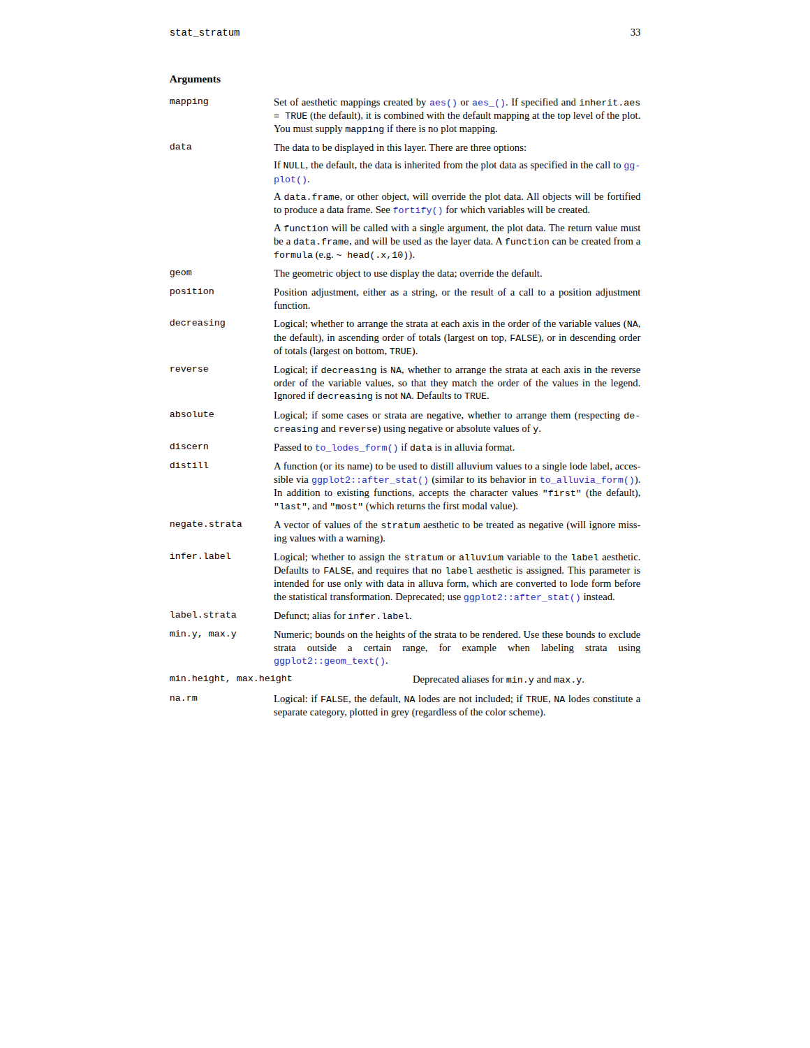stat_stratum 33
Arguments
mapping
Set of aesthetic mappings created by aes() or aes_(). If specified and inherit.aes = TRUE (the default), it is combined with the default mapping at the top level of the plot. You must supply mapping if there is no plot mapping.
data
The data to be displayed in this layer. There are three options:
If NULL, the default, the data is inherited from the plot data as specified in the call to ggplot().
A data.frame, or other object, will override the plot data. All objects will be fortified to produce a data frame. See fortify() for which variables will be created.
A function will be called with a single argument, the plot data. The return value must be a data.frame, and will be used as the layer data. A function can be created from a formula (e.g. ~ head(.x,10)).
geom
The geometric object to use display the data; override the default.
position
Position adjustment, either as a string, or the result of a call to a position adjustment function.
decreasing
Logical; whether to arrange the strata at each axis in the order of the variable values (NA, the default), in ascending order of totals (largest on top, FALSE), or in descending order of totals (largest on bottom, TRUE).
reverse
Logical; if decreasing is NA, whether to arrange the strata at each axis in the reverse order of the variable values, so that they match the order of the values in the legend. Ignored if decreasing is not NA. Defaults to TRUE.
absolute
Logical; if some cases or strata are negative, whether to arrange them (respecting decreasing and reverse) using negative or absolute values of y.
discern
Passed to to_lodes_form() if data is in alluvia format.
distill
A function (or its name) to be used to distill alluvium values to a single lode label, accessible via ggplot2::after_stat() (similar to its behavior in to_alluvia_form()). In addition to existing functions, accepts the character values "first" (the default), "last", and "most" (which returns the first modal value).
negate.strata
A vector of values of the stratum aesthetic to be treated as negative (will ignore missing values with a warning).
infer.label
Logical; whether to assign the stratum or alluvium variable to the label aesthetic. Defaults to FALSE, and requires that no label aesthetic is assigned. This parameter is intended for use only with data in alluva form, which are converted to lode form before the statistical transformation. Deprecated; use ggplot2::after_stat() instead.
label.strata
Defunct; alias for infer.label.
min.y, max.y
Numeric; bounds on the heights of the strata to be rendered. Use these bounds to exclude strata outside a certain range, for example when labeling strata using ggplot2::geom_text().
min.height, max.height
Deprecated aliases for min.y and max.y.
na.rm
Logical: if FALSE, the default, NA lodes are not included; if TRUE, NA lodes constitute a separate category, plotted in grey (regardless of the color scheme).